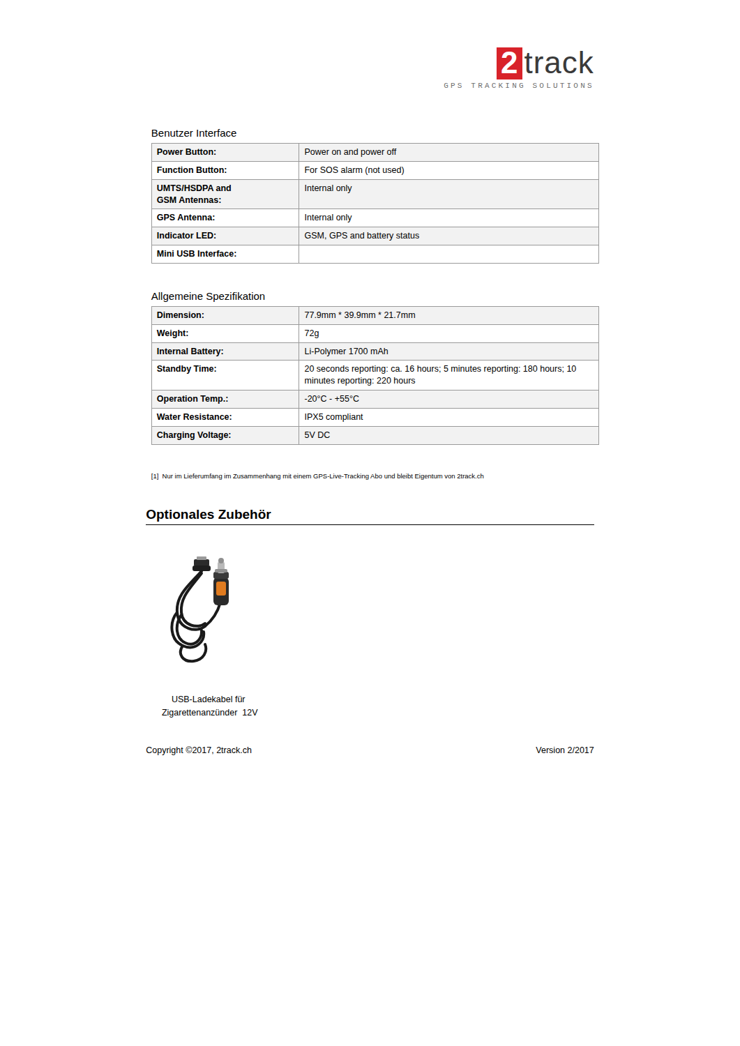2track
GPS Tracking Solutions
Benutzer Interface
| Power Button: | Power on and power off |
| Function Button: | For SOS alarm (not used) |
| UMTS/HSDPA and GSM Antennas: | Internal only |
| GPS Antenna: | Internal only |
| Indicator LED: | GSM, GPS and battery status |
| Mini USB Interface: | |
Allgemeine Spezifikation
| Dimension: | 77.9mm * 39.9mm * 21.7mm |
| Weight: | 72g |
| Internal Battery: | Li-Polymer 1700 mAh |
| Standby Time: | 20 seconds reporting: ca. 16 hours; 5 minutes reporting: 180 hours; 10 minutes reporting: 220 hours |
| Operation Temp.: | -20°C - +55°C |
| Water Resistance: | IPX5 compliant |
| Charging Voltage: | 5V DC |
[1] Nur im Lieferumfang im Zusammenhang mit einem GPS-Live-Tracking Abo und bleibt Eigentum von 2track.ch
Optionales Zubehör
USB-Ladekabel für
Zigarettenanzünder 12V
Copyright ©2017, 2track.ch
Version 2/2017